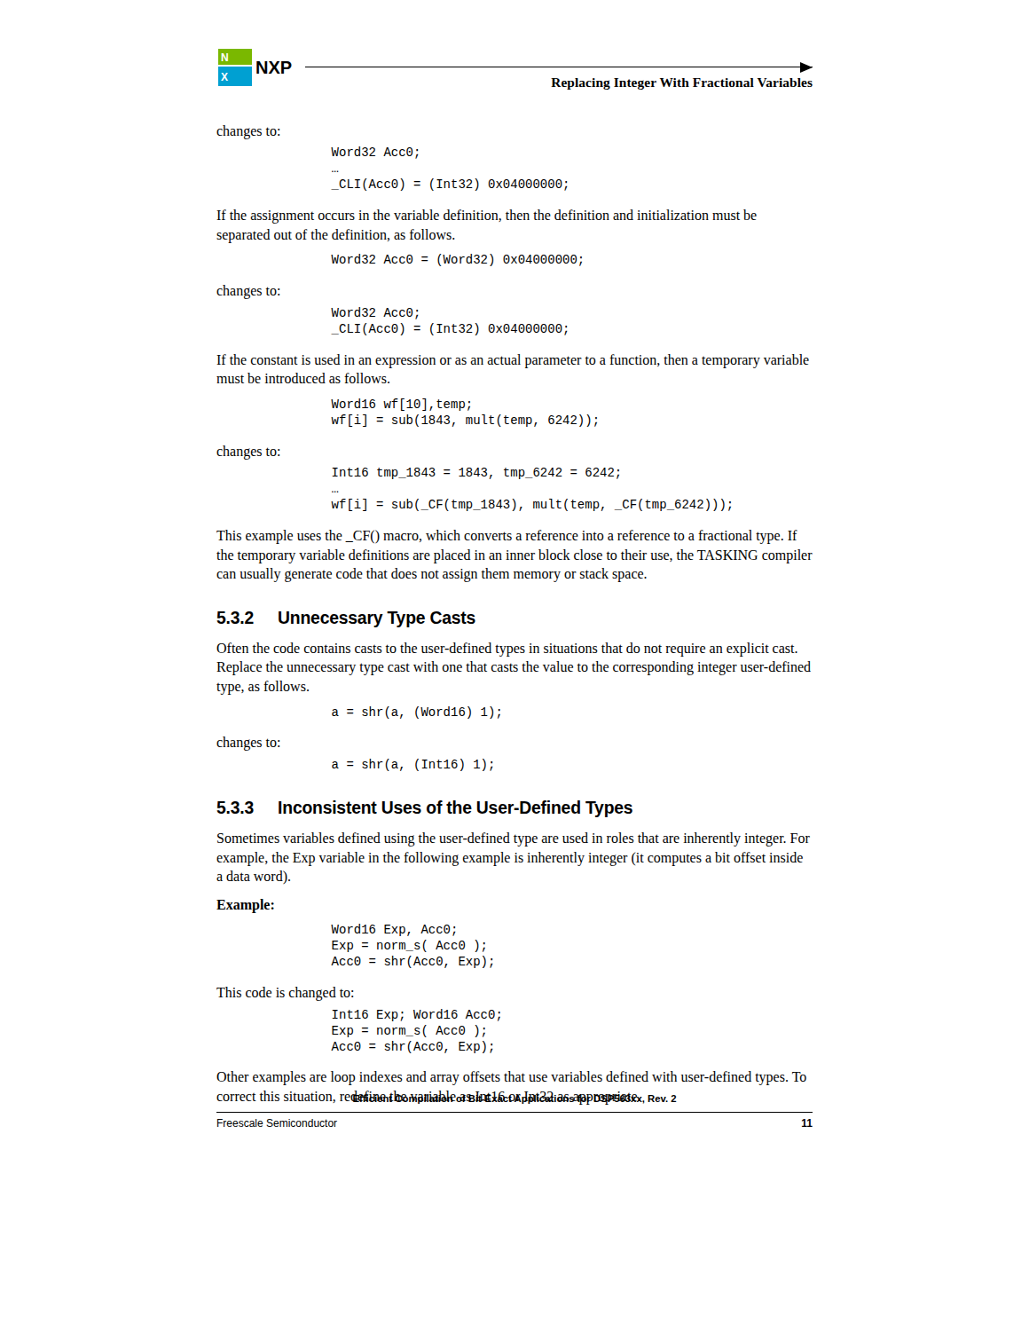NXP N X
Replacing Integer With Fractional Variables
changes to:
Word32 Acc0;
…
_CLI(Acc0) = (Int32) 0x04000000;
If the assignment occurs in the variable definition, then the definition and initialization must be separated out of the definition, as follows.
Word32 Acc0 = (Word32) 0x04000000;
changes to:
Word32 Acc0;
_CLI(Acc0) = (Int32) 0x04000000;
If the constant is used in an expression or as an actual parameter to a function, then a temporary variable must be introduced as follows.
Word16 wf[10],temp;
wf[i] = sub(1843, mult(temp, 6242));
changes to:
Int16 tmp_1843 = 1843, tmp_6242 = 6242;
…
wf[i] = sub(_CF(tmp_1843), mult(temp, _CF(tmp_6242)));
This example uses the _CF() macro, which converts a reference into a reference to a fractional type. If the temporary variable definitions are placed in an inner block close to their use, the TASKING compiler can usually generate code that does not assign them memory or stack space.
5.3.2 Unnecessary Type Casts
Often the code contains casts to the user-defined types in situations that do not require an explicit cast. Replace the unnecessary type cast with one that casts the value to the corresponding integer user-defined type, as follows.
a = shr(a, (Word16) 1);
changes to:
a = shr(a, (Int16) 1);
5.3.3 Inconsistent Uses of the User-Defined Types
Sometimes variables defined using the user-defined type are used in roles that are inherently integer. For example, the Exp variable in the following example is inherently integer (it computes a bit offset inside a data word).
Example:
Word16 Exp, Acc0;
Exp = norm_s( Acc0 );
Acc0 = shr(Acc0, Exp);
This code is changed to:
Int16 Exp; Word16 Acc0;
Exp = norm_s( Acc0 );
Acc0 = shr(Acc0, Exp);
Other examples are loop indexes and array offsets that use variables defined with user-defined types. To correct this situation, redefine the variable as Int16 or Int32 as appropriate.
Efficient Compilation of Bit-Exact Applications for DSP563xx, Rev. 2
Freescale Semiconductor
11